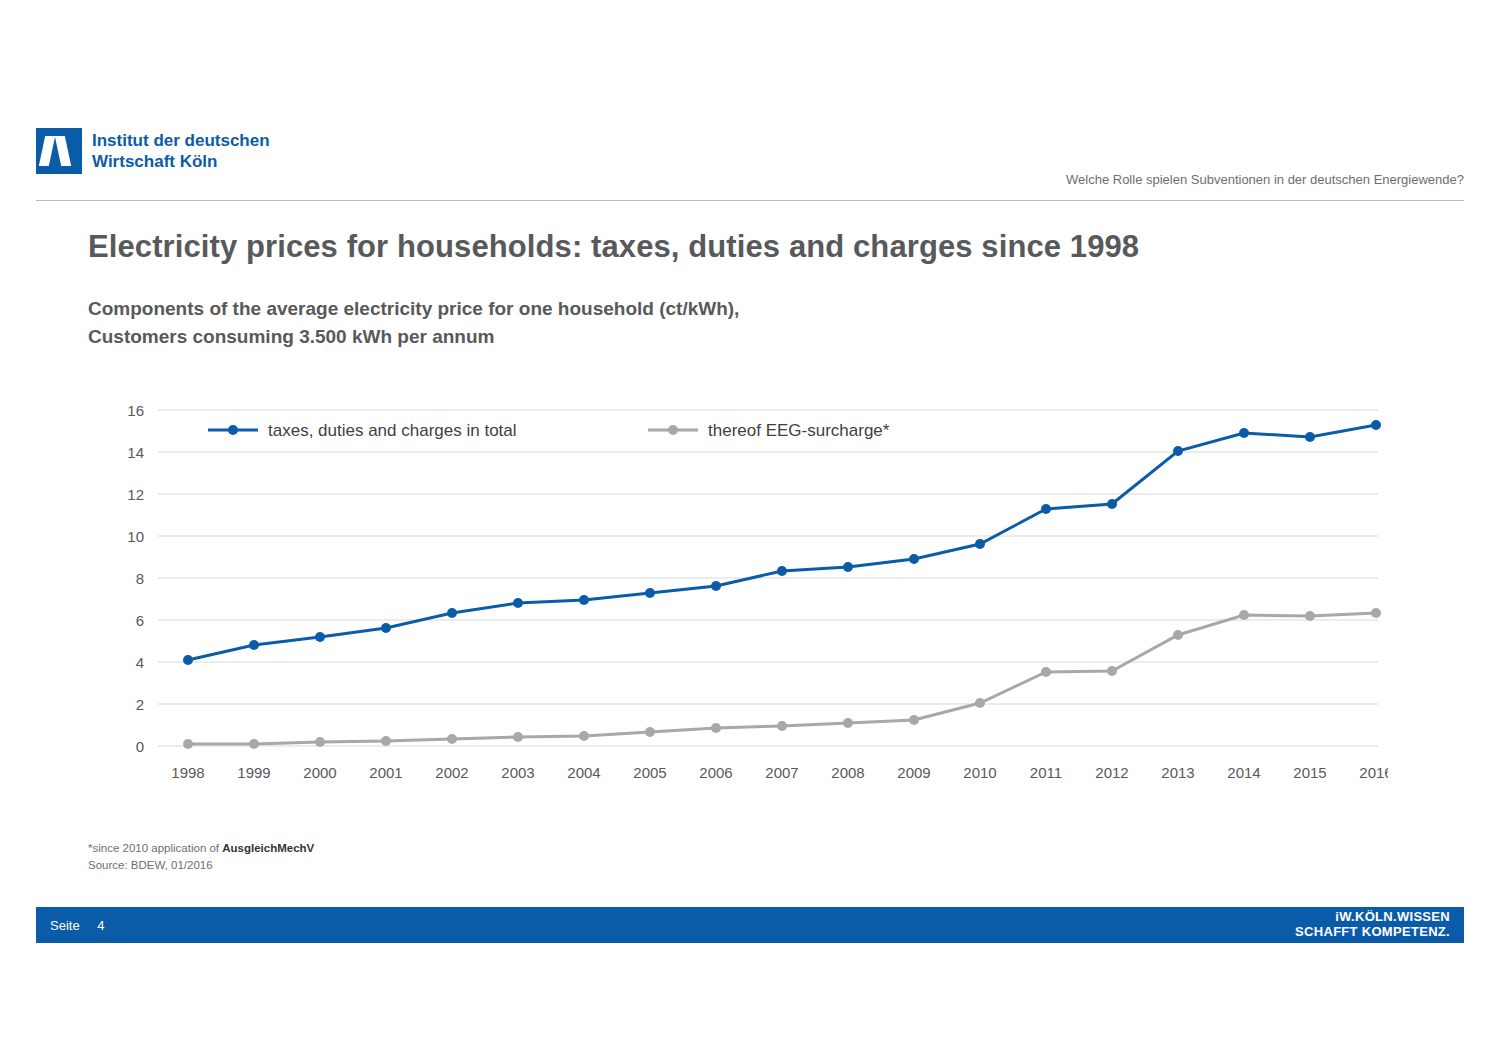Institut der deutschen
Wirtschaft Köln
Welche Rolle spielen Subventionen in der deutschen Energiewende?
Electricity prices for households: taxes, duties and charges since 1998
Components of the average electricity price for one household (ct/kWh),
Customers consuming 3.500 kWh per annum
16 14 12 10 8 6 4 2 0 1998 1999 2000 2001 2002 2003 2004 2005 2006 2007 2008 2009 2010 2011 2012 2013 2014 2015 2016 taxes, duties and charges in total thereof EEG-surcharge*
*since 2010 application of AusgleichMechV
Source: BDEW, 01/2016
Seite 4
iW.KÖLN.WISSEN SCHAFFT KOMPETENZ.